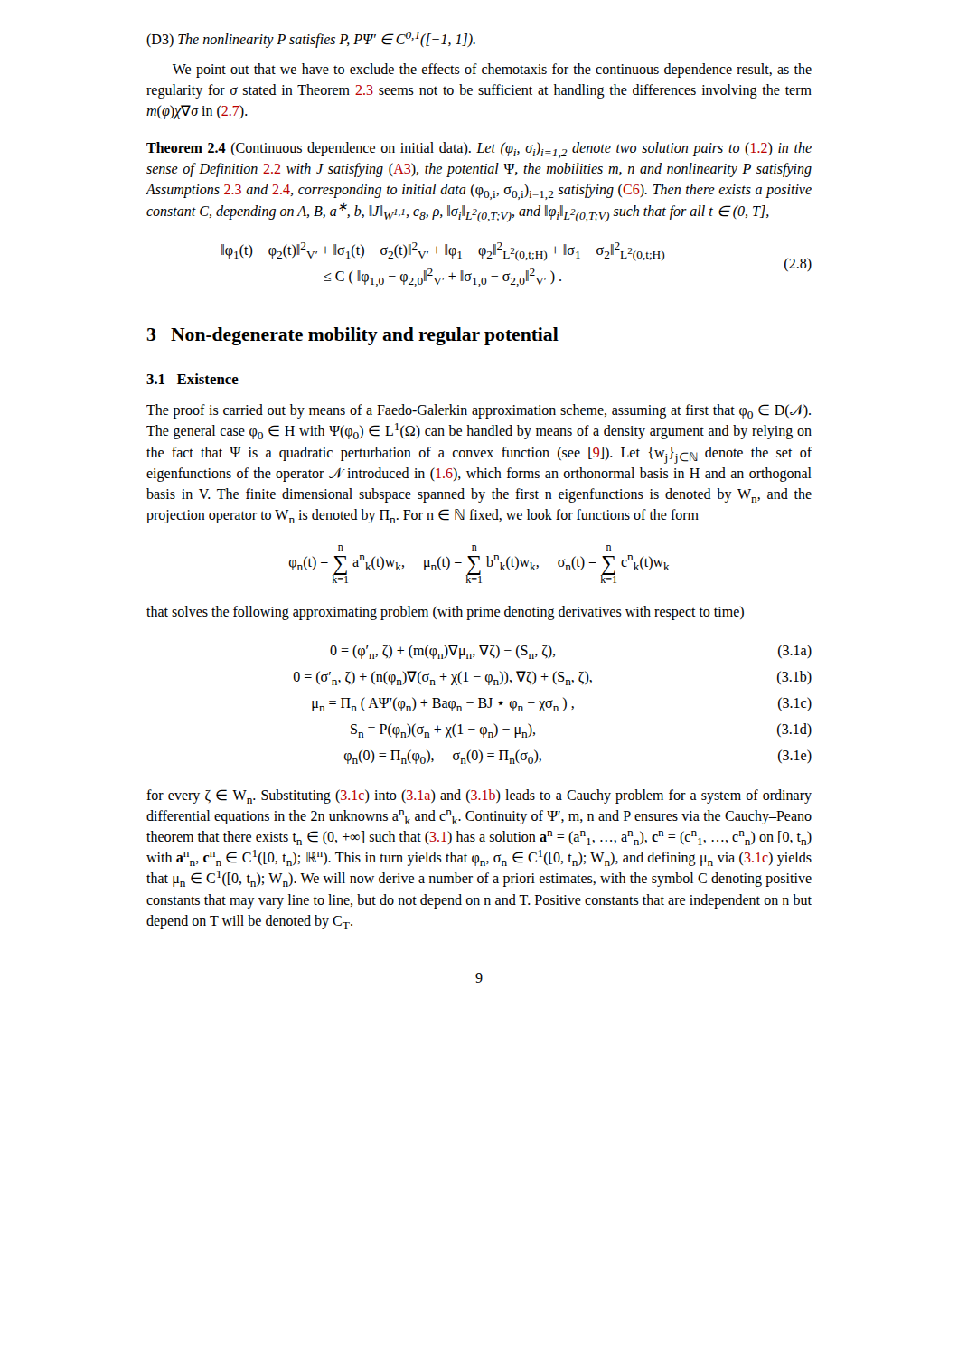(D3) The nonlinearity P satisfies P, PΨ′ ∈ C0,1([−1, 1]).
We point out that we have to exclude the effects of chemotaxis for the continuous dependence result, as the regularity for σ stated in Theorem 2.3 seems not to be sufficient at handling the differences involving the term m(φ)χ∇σ in (2.7).
Theorem 2.4 (Continuous dependence on initial data). Let (φi, σi)i=1,2 denote two solution pairs to (1.2) in the sense of Definition 2.2 with J satisfying (A3), the potential Ψ, the mobilities m, n and nonlinearity P satisfying Assumptions 2.3 and 2.4, corresponding to initial data (φ0,i, σ0,i)i=1,2 satisfying (C6). Then there exists a positive constant C, depending on A, B, a∗, b, ‖J‖W1,1, c8, ρ, ‖σi‖L2(0,T;V), and ‖φi‖L2(0,T;V) such that for all t ∈ (0, T],
| ‖φ 1 (t) − φ 2 (t)‖ 2 V′ + ‖σ 1 (t) − σ 2 (t)‖ 2 V′ + ‖φ 1 − φ 2 ‖ 2 L 2 (0,t;H) + ‖σ 1 − σ 2 ‖ 2 L 2 (0,t;H) | (2.8) |
| ≤ C ( ‖φ 1,0 − φ 2,0 ‖ 2 V′ + ‖σ 1,0 − σ 2,0 ‖ 2 V′ ) . |
3 Non-degenerate mobility and regular potential
3.1 Existence
The proof is carried out by means of a Faedo-Galerkin approximation scheme, assuming at first that φ0 ∈ D(𝒩). The general case φ0 ∈ H with Ψ(φ0) ∈ L1(Ω) can be handled by means of a density argument and by relying on the fact that Ψ is a quadratic perturbation of a convex function (see [9]). Let {wj}j∈ℕ denote the set of eigenfunctions of the operator 𝒩 introduced in (1.6), which forms an orthonormal basis in H and an orthogonal basis in V. The finite dimensional subspace spanned by the first n eigenfunctions is denoted by Wn, and the projection operator to Wn is denoted by Πn. For n ∈ ℕ fixed, we look for functions of the form
φn(t) = n∑k=1 ank(t)wk, μn(t) = n∑k=1 bnk(t)wk, σn(t) = n∑k=1 cnk(t)wk
that solves the following approximating problem (with prime denoting derivatives with respect to time)
| 0 = (φ′ n , ζ) + (m(φ n )∇μ n , ∇ζ) − (S n , ζ), | (3.1a) |
| 0 = (σ′ n , ζ) + (n(φ n )∇(σ n + χ(1 − φ n )), ∇ζ) + (S n , ζ), | (3.1b) |
| μ n = Π n ( AΨ′(φ n ) + Baφ n − BJ ⋆ φ n − χσ n ) , | (3.1c) |
| S n = P(φ n )(σ n + χ(1 − φ n ) − μ n ), | (3.1d) |
| φ n (0) = Π n (φ 0 ), σ n (0) = Π n (σ 0 ), | (3.1e) |
for every ζ ∈ Wn. Substituting (3.1c) into (3.1a) and (3.1b) leads to a Cauchy problem for a system of ordinary differential equations in the 2n unknowns ank and cnk. Continuity of Ψ′, m, n and P ensures via the Cauchy–Peano theorem that there exists tn ∈ (0, +∞] such that (3.1) has a solution an = (an1, …, ann), cn = (cn1, …, cnn) on [0, tn) with ann, cnn ∈ C1([0, tn); ℝn). This in turn yields that φn, σn ∈ C1([0, tn); Wn), and defining μn via (3.1c) yields that μn ∈ C1([0, tn); Wn). We will now derive a number of a priori estimates, with the symbol C denoting positive constants that may vary line to line, but do not depend on n and T. Positive constants that are independent on n but depend on T will be denoted by CT.
9